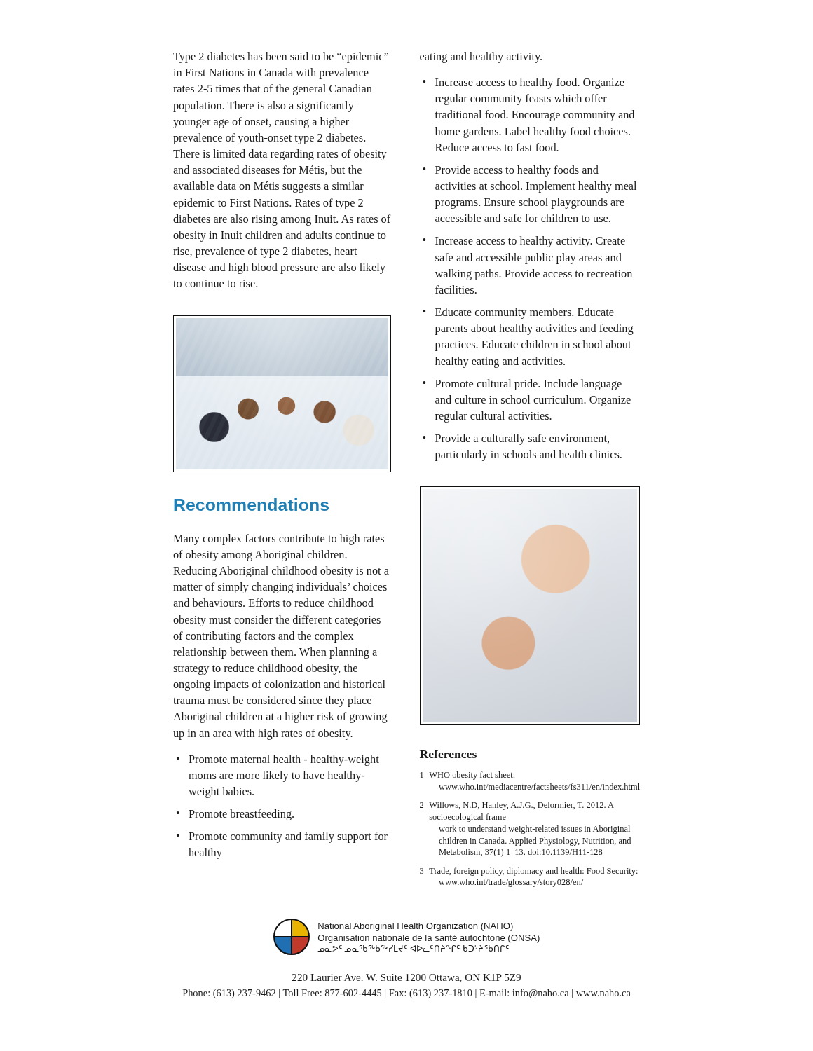Type 2 diabetes has been said to be “epidemic” in First Nations in Canada with prevalence rates 2-5 times that of the general Canadian population. There is also a significantly younger age of onset, causing a higher prevalence of youth-onset type 2 diabetes. There is limited data regarding rates of obesity and associated diseases for Métis, but the available data on Métis suggests a similar epidemic to First Nations. Rates of type 2 diabetes are also rising among Inuit. As rates of obesity in Inuit children and adults continue to rise, prevalence of type 2 diabetes, heart disease and high blood pressure are also likely to continue to rise.
Recommendations
Many complex factors contribute to high rates of obesity among Aboriginal children. Reducing Aboriginal childhood obesity is not a matter of simply changing individuals’ choices and behaviours. Efforts to reduce childhood obesity must consider the different categories of contributing factors and the complex relationship between them. When planning a strategy to reduce childhood obesity, the ongoing impacts of colonization and historical trauma must be considered since they place Aboriginal children at a higher risk of growing up in an area with high rates of obesity.
Promote maternal health - healthy-weight moms are more likely to have healthy-weight babies.
Promote breastfeeding.
Promote community and family support for healthy
eating and healthy activity.
Increase access to healthy food. Organize regular community feasts which offer traditional food. Encourage community and home gardens. Label healthy food choices. Reduce access to fast food.
Provide access to healthy foods and activities at school. Implement healthy meal programs. Ensure school playgrounds are accessible and safe for children to use.
Increase access to healthy activity. Create safe and accessible public play areas and walking paths. Provide access to recreation facilities.
Educate community members. Educate parents about healthy activities and feeding practices. Educate children in school about healthy eating and activities.
Promote cultural pride. Include language and culture in school curriculum. Organize regular cultural activities.
Provide a culturally safe environment, particularly in schools and health clinics.
References
1 WHO obesity fact sheet: www.who.int/mediacentre/factsheets/fs311/en/index.html
2 Willows, N.D, Hanley, A.J.G., Delormier, T. 2012. A socioecological frame work to understand weight-related issues in Aboriginal children in Canada. Applied Physiology, Nutrition, and Metabolism, 37(1) 1–13. doi:10.1139/H11-128
3 Trade, foreign policy, diplomacy and health: Food Security: www.who.int/trade/glossary/story028/en/
National Aboriginal Health Organization (NAHO)
Organisation nationale de la santé autochtone (ONSA)
ᓄᓇᕗᑦ ᓄᓇᖃᖅᑳᖅᓯᒪᔪᑦ ᐊᐅᓚᑦᑎᔨᖏᑦ ᑲᑐᔾᔨᖃᑎᒌᑦ
220 Laurier Ave. W. Suite 1200 Ottawa, ON K1P 5Z9
Phone: (613) 237-9462 | Toll Free: 877-602-4445 | Fax: (613) 237-1810 | E-mail: info@naho.ca | www.naho.ca